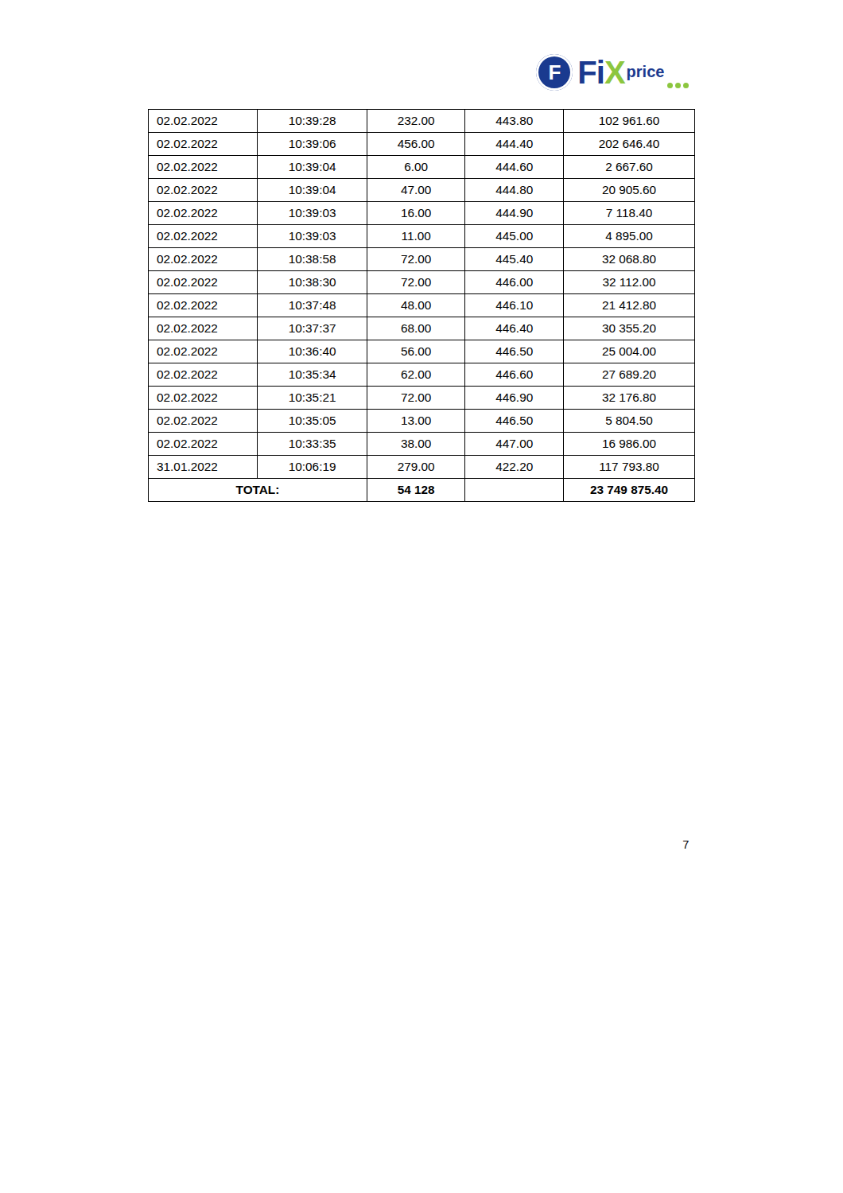F
Fi Xprice
| 02.02.2022 | 10:39:28 | 232.00 | 443.80 | 102 961.60 |
| 02.02.2022 | 10:39:06 | 456.00 | 444.40 | 202 646.40 |
| 02.02.2022 | 10:39:04 | 6.00 | 444.60 | 2 667.60 |
| 02.02.2022 | 10:39:04 | 47.00 | 444.80 | 20 905.60 |
| 02.02.2022 | 10:39:03 | 16.00 | 444.90 | 7 118.40 |
| 02.02.2022 | 10:39:03 | 11.00 | 445.00 | 4 895.00 |
| 02.02.2022 | 10:38:58 | 72.00 | 445.40 | 32 068.80 |
| 02.02.2022 | 10:38:30 | 72.00 | 446.00 | 32 112.00 |
| 02.02.2022 | 10:37:48 | 48.00 | 446.10 | 21 412.80 |
| 02.02.2022 | 10:37:37 | 68.00 | 446.40 | 30 355.20 |
| 02.02.2022 | 10:36:40 | 56.00 | 446.50 | 25 004.00 |
| 02.02.2022 | 10:35:34 | 62.00 | 446.60 | 27 689.20 |
| 02.02.2022 | 10:35:21 | 72.00 | 446.90 | 32 176.80 |
| 02.02.2022 | 10:35:05 | 13.00 | 446.50 | 5 804.50 |
| 02.02.2022 | 10:33:35 | 38.00 | 447.00 | 16 986.00 |
| 31.01.2022 | 10:06:19 | 279.00 | 422.20 | 117 793.80 |
| TOTAL: | 54 128 | | 23 749 875.40 |
7